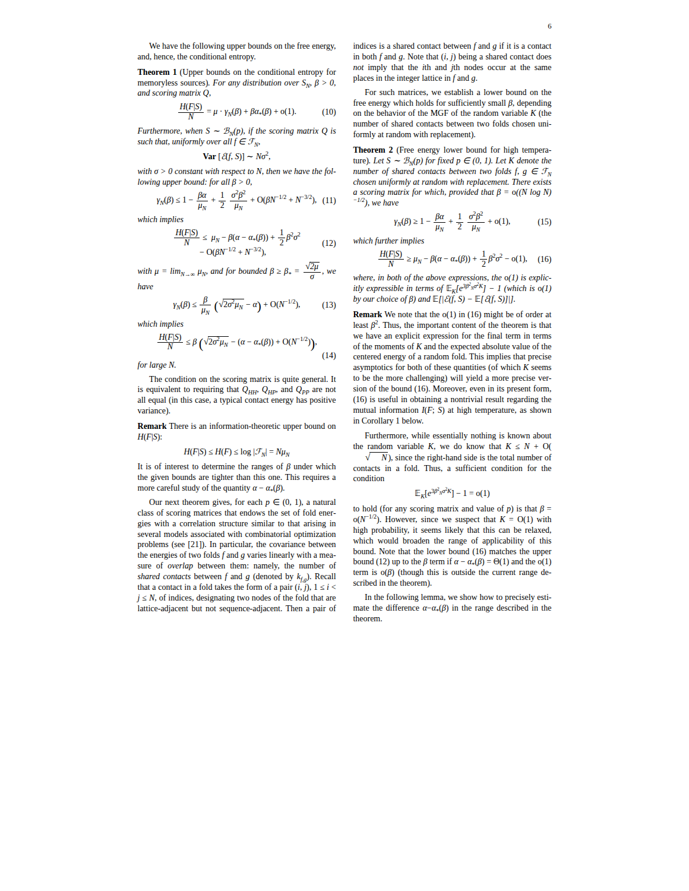6
We have the following upper bounds on the free energy, and, hence, the conditional entropy.
Theorem 1 (Upper bounds on the conditional entropy for memoryless sources). For any distribution over SN, β > 0, and scoring matrix Q,
H(F|S) N = μ · γN(β) + βα*(β) + o(1). (10)
Furthermore, when S ∼ ℬN(p), if the scoring matrix Q is such that, uniformly over all f ∈ ℱN,
Var [ℰ(f, S)] ∼ Nσ2,
with σ > 0 constant with respect to N, then we have the following upper bound: for all β > 0,
γN(β) ≤ 1 − βα μN + 12 σ2β2 μN + O(βN−1/2 + N−3/2), (11)
which implies
H(F|S) N ≤ μN − β(α − α*(β)) + 12 β2σ2
− O(βN−1/2 + N−3/2), (12)
with μ = limN→∞ μN, and for bounded β ≥ β* = 2μ σ, we have
γN(β) ≤ βμN (2σ2μN − α) + O(N−1/2), (13)
which implies
H(F|S) N ≤ β (2σ2μN − (α − α*(β)) + O(N−1/2)), (14)
for large N.
The condition on the scoring matrix is quite general. It is equivalent to requiring that QHH, QHP, and QPP are not all equal (in this case, a typical contact energy has positive variance).
Remark There is an information-theoretic upper bound on H(F|S):
H(F|S) ≤ H(F) ≤ log |ℱN| = NμN
It is of interest to determine the ranges of β under which the given bounds are tighter than this one. This requires a more careful study of the quantity α − α*(β).
Our next theorem gives, for each p ∈ (0, 1), a natural class of scoring matrices that endows the set of fold energies with a correlation structure similar to that arising in several models associated with combinatorial optimization problems (see [21]). In particular, the covariance between the energies of two folds f and g varies linearly with a measure of overlap between them: namely, the number of shared contacts between f and g (denoted by kf,g). Recall that a contact in a fold takes the form of a pair (i, j), 1 ≤ i < j ≤ N, of indices, designating two nodes of the fold that are lattice-adjacent but not sequence-adjacent. Then a pair of indices is a shared contact between f and g if it is a contact in both f and g. Note that (i, j) being a shared contact does not imply that the ith and jth nodes occur at the same places in the integer lattice in f and g.
For such matrices, we establish a lower bound on the free energy which holds for sufficiently small β, depending on the behavior of the MGF of the random variable K (the number of shared contacts between two folds chosen uniformly at random with replacement).
Theorem 2 (Free energy lower bound for high temperature). Let S ∼ ℬN(p) for fixed p ∈ (0, 1). Let K denote the number of shared contacts between two folds f, g ∈ ℱN chosen uniformly at random with replacement. There exists a scoring matrix for which, provided that β = o((N log N)−1/2), we have
γN(β) ≥ 1 − βα μN + 12 σ2β2 μN + o(1), (15)
which further implies
H(F|S) N ≥ μN − β(α − α*(β)) + 12 β2σ2 − o(1), (16)
where, in both of the above expressions, the o(1) is explicitly expressible in terms of 𝔼K[e3β2Nσ2K] − 1 (which is o(1) by our choice of β) and 𝔼[|ℰ(f, S) − 𝔼[ℰ(f, S)]|].
Remark We note that the o(1) in (16) might be of order at least β2. Thus, the important content of the theorem is that we have an explicit expression for the final term in terms of the moments of K and the expected absolute value of the centered energy of a random fold. This implies that precise asymptotics for both of these quantities (of which K seems to be the more challenging) will yield a more precise version of the bound (16). Moreover, even in its present form, (16) is useful in obtaining a nontrivial result regarding the mutual information I(F; S) at high temperature, as shown in Corollary 1 below.
Furthermore, while essentially nothing is known about the random variable K, we do know that K ≤ N + O(N), since the right-hand side is the total number of contacts in a fold. Thus, a sufficient condition for the condition
𝔼K[e3β2Nσ2K] − 1 = o(1)
to hold (for any scoring matrix and value of p) is that β = o(N−1/2). However, since we suspect that K = O(1) with high probability, it seems likely that this can be relaxed, which would broaden the range of applicability of this bound. Note that the lower bound (16) matches the upper bound (12) up to the β term if α − α*(β) = Θ(1) and the o(1) term is o(β) (though this is outside the current range described in the theorem).
In the following lemma, we show how to precisely estimate the difference α−α*(β) in the range described in the theorem.